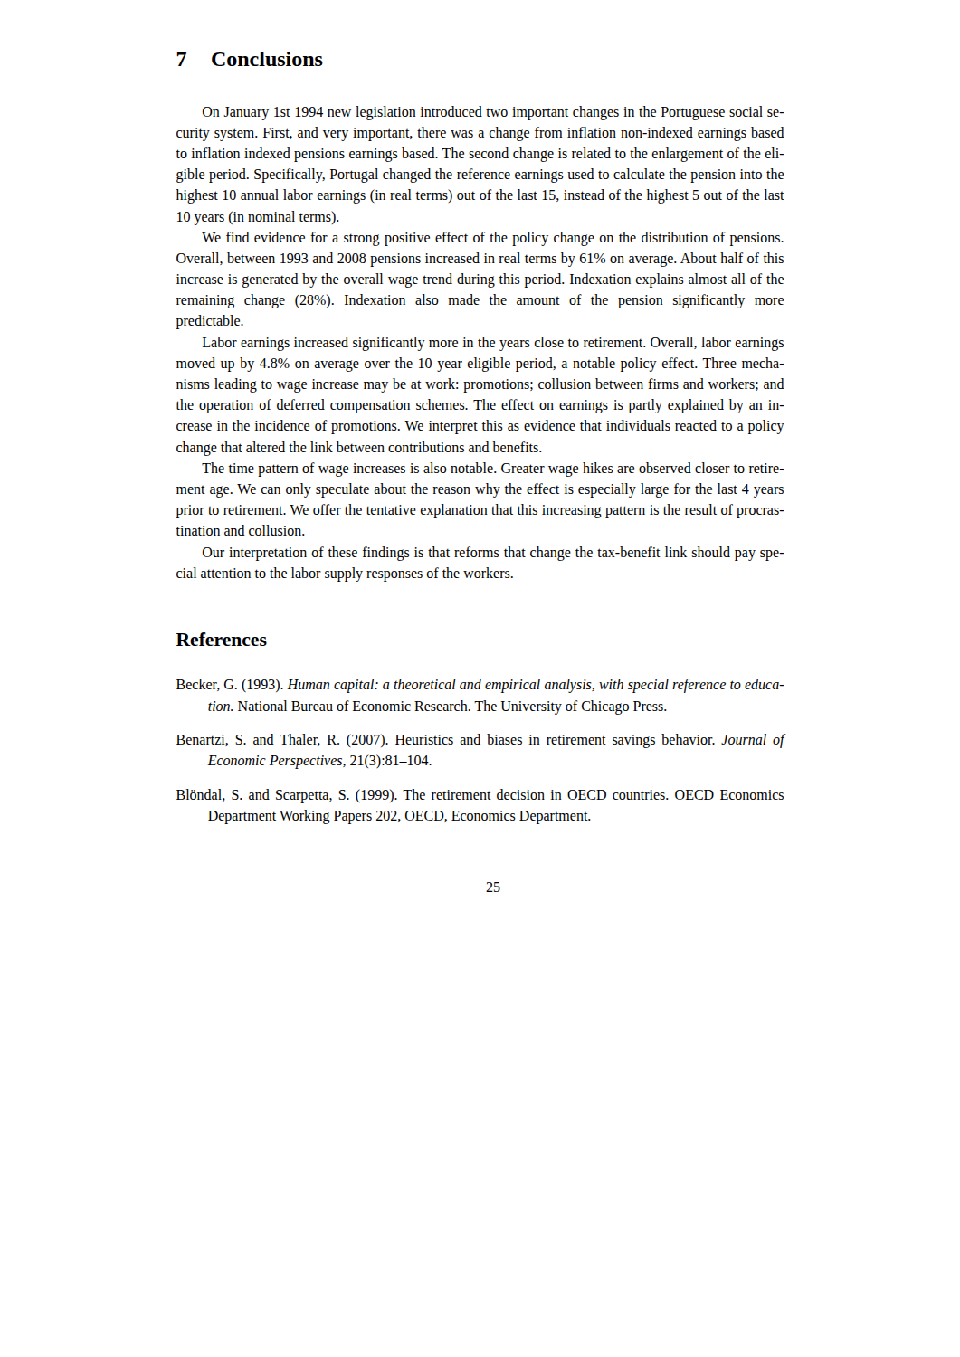7 Conclusions
On January 1st 1994 new legislation introduced two important changes in the Portuguese social security system. First, and very important, there was a change from inflation non-indexed earnings based to inflation indexed pensions earnings based. The second change is related to the enlargement of the eligible period. Specifically, Portugal changed the reference earnings used to calculate the pension into the highest 10 annual labor earnings (in real terms) out of the last 15, instead of the highest 5 out of the last 10 years (in nominal terms).
We find evidence for a strong positive effect of the policy change on the distribution of pensions. Overall, between 1993 and 2008 pensions increased in real terms by 61% on average. About half of this increase is generated by the overall wage trend during this period. Indexation explains almost all of the remaining change (28%). Indexation also made the amount of the pension significantly more predictable.
Labor earnings increased significantly more in the years close to retirement. Overall, labor earnings moved up by 4.8% on average over the 10 year eligible period, a notable policy effect. Three mechanisms leading to wage increase may be at work: promotions; collusion between firms and workers; and the operation of deferred compensation schemes. The effect on earnings is partly explained by an increase in the incidence of promotions. We interpret this as evidence that individuals reacted to a policy change that altered the link between contributions and benefits.
The time pattern of wage increases is also notable. Greater wage hikes are observed closer to retirement age. We can only speculate about the reason why the effect is especially large for the last 4 years prior to retirement. We offer the tentative explanation that this increasing pattern is the result of procrastination and collusion.
Our interpretation of these findings is that reforms that change the tax-benefit link should pay special attention to the labor supply responses of the workers.
References
Becker, G. (1993). Human capital: a theoretical and empirical analysis, with special reference to education. National Bureau of Economic Research. The University of Chicago Press.
Benartzi, S. and Thaler, R. (2007). Heuristics and biases in retirement savings behavior. Journal of Economic Perspectives, 21(3):81–104.
Blöndal, S. and Scarpetta, S. (1999). The retirement decision in OECD countries. OECD Economics Department Working Papers 202, OECD, Economics Department.
25